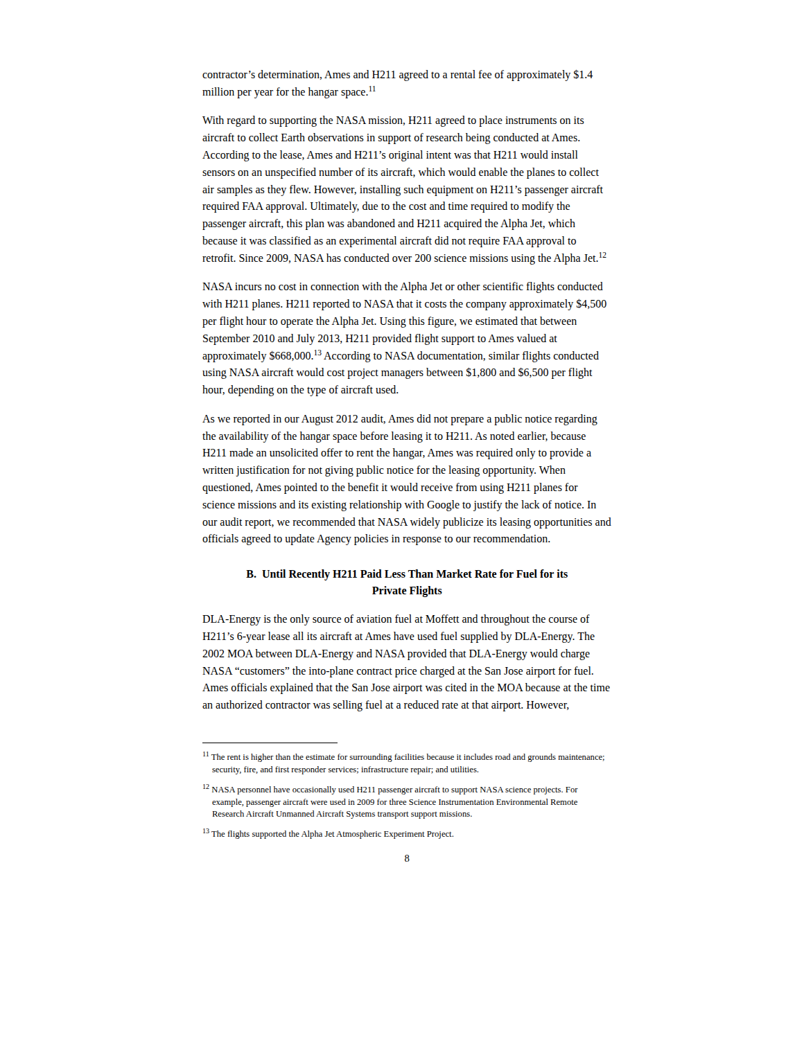contractor’s determination, Ames and H211 agreed to a rental fee of approximately $1.4 million per year for the hangar space.11
With regard to supporting the NASA mission, H211 agreed to place instruments on its aircraft to collect Earth observations in support of research being conducted at Ames. According to the lease, Ames and H211’s original intent was that H211 would install sensors on an unspecified number of its aircraft, which would enable the planes to collect air samples as they flew. However, installing such equipment on H211’s passenger aircraft required FAA approval. Ultimately, due to the cost and time required to modify the passenger aircraft, this plan was abandoned and H211 acquired the Alpha Jet, which because it was classified as an experimental aircraft did not require FAA approval to retrofit. Since 2009, NASA has conducted over 200 science missions using the Alpha Jet.12
NASA incurs no cost in connection with the Alpha Jet or other scientific flights conducted with H211 planes. H211 reported to NASA that it costs the company approximately $4,500 per flight hour to operate the Alpha Jet. Using this figure, we estimated that between September 2010 and July 2013, H211 provided flight support to Ames valued at approximately $668,000.13 According to NASA documentation, similar flights conducted using NASA aircraft would cost project managers between $1,800 and $6,500 per flight hour, depending on the type of aircraft used.
As we reported in our August 2012 audit, Ames did not prepare a public notice regarding the availability of the hangar space before leasing it to H211. As noted earlier, because H211 made an unsolicited offer to rent the hangar, Ames was required only to provide a written justification for not giving public notice for the leasing opportunity. When questioned, Ames pointed to the benefit it would receive from using H211 planes for science missions and its existing relationship with Google to justify the lack of notice. In our audit report, we recommended that NASA widely publicize its leasing opportunities and officials agreed to update Agency policies in response to our recommendation.
B. Until Recently H211 Paid Less Than Market Rate for Fuel for its
Private Flights
DLA-Energy is the only source of aviation fuel at Moffett and throughout the course of H211’s 6-year lease all its aircraft at Ames have used fuel supplied by DLA-Energy. The 2002 MOA between DLA-Energy and NASA provided that DLA-Energy would charge NASA “customers” the into-plane contract price charged at the San Jose airport for fuel. Ames officials explained that the San Jose airport was cited in the MOA because at the time an authorized contractor was selling fuel at a reduced rate at that airport. However,
11 The rent is higher than the estimate for surrounding facilities because it includes road and grounds maintenance; security, fire, and first responder services; infrastructure repair; and utilities.
12 NASA personnel have occasionally used H211 passenger aircraft to support NASA science projects. For example, passenger aircraft were used in 2009 for three Science Instrumentation Environmental Remote Research Aircraft Unmanned Aircraft Systems transport support missions.
13 The flights supported the Alpha Jet Atmospheric Experiment Project.
8